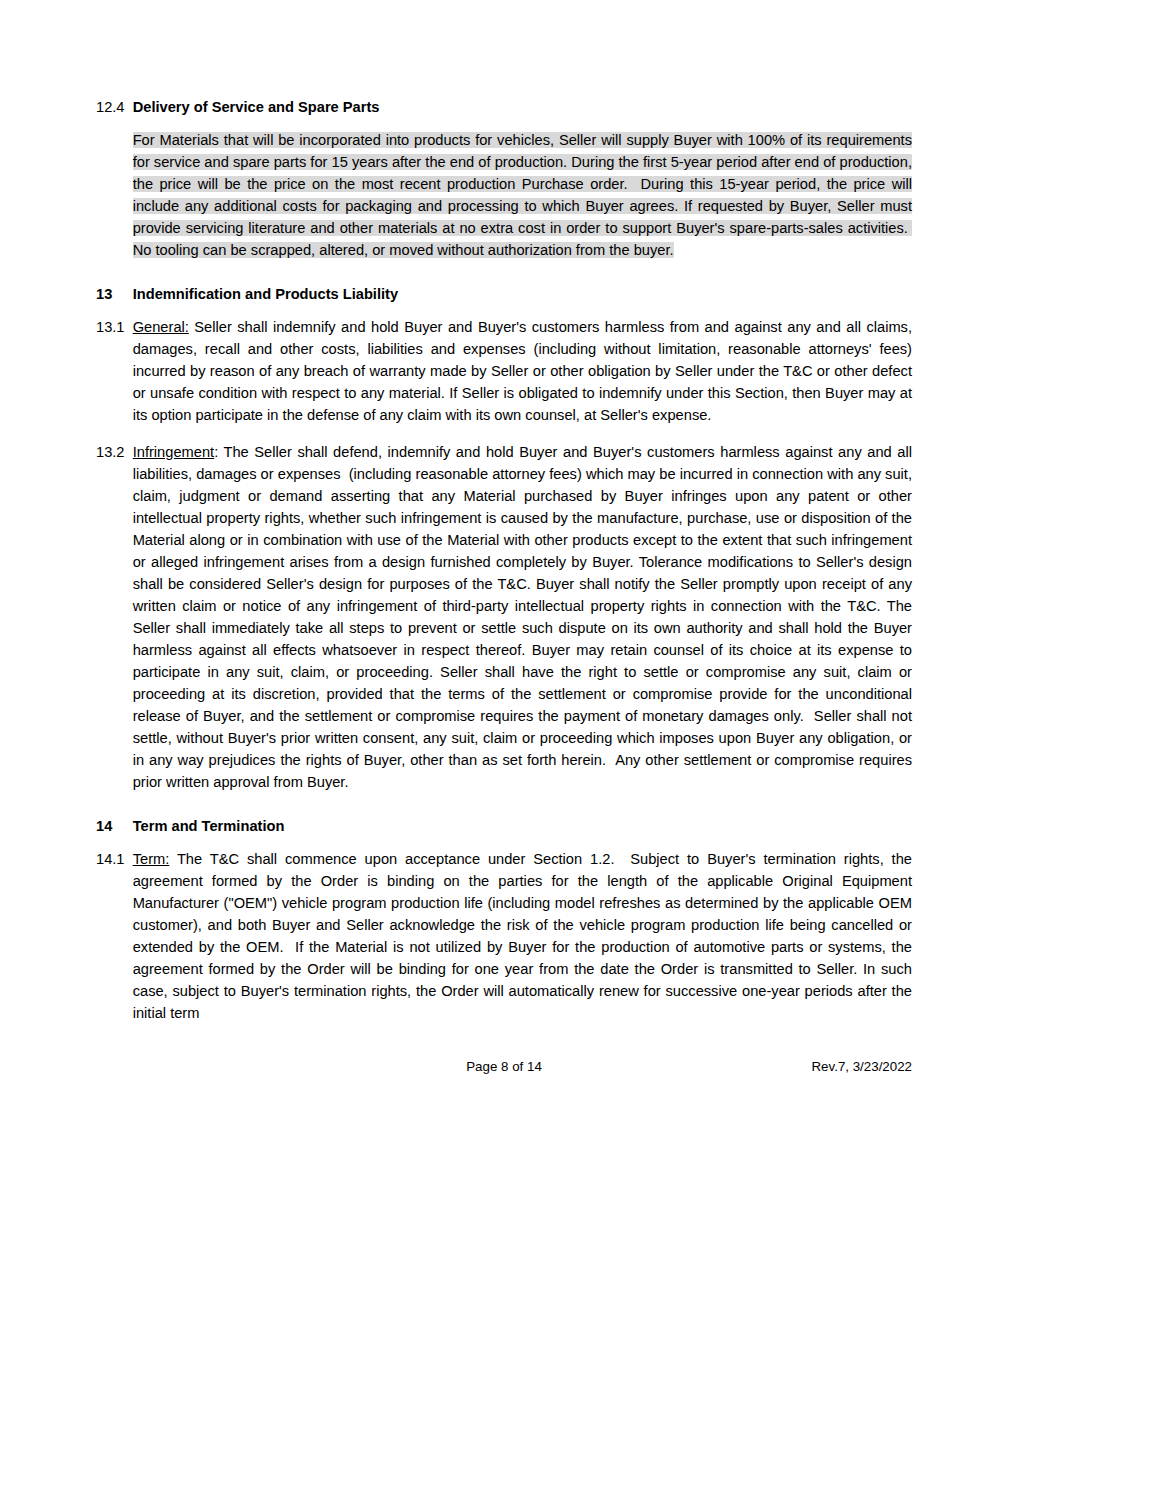12.4
Delivery of Service and Spare Parts
For Materials that will be incorporated into products for vehicles, Seller will supply Buyer with 100% of its requirements for service and spare parts for 15 years after the end of production. During the first 5-year period after end of production, the price will be the price on the most recent production Purchase order. During this 15-year period, the price will include any additional costs for packaging and processing to which Buyer agrees. If requested by Buyer, Seller must provide servicing literature and other materials at no extra cost in order to support Buyer's spare-parts-sales activities. No tooling can be scrapped, altered, or moved without authorization from the buyer.
13
Indemnification and Products Liability
13.1
General: Seller shall indemnify and hold Buyer and Buyer's customers harmless from and against any and all claims, damages, recall and other costs, liabilities and expenses (including without limitation, reasonable attorneys' fees) incurred by reason of any breach of warranty made by Seller or other obligation by Seller under the T&C or other defect or unsafe condition with respect to any material. If Seller is obligated to indemnify under this Section, then Buyer may at its option participate in the defense of any claim with its own counsel, at Seller's expense.
13.2
Infringement: The Seller shall defend, indemnify and hold Buyer and Buyer's customers harmless against any and all liabilities, damages or expenses (including reasonable attorney fees) which may be incurred in connection with any suit, claim, judgment or demand asserting that any Material purchased by Buyer infringes upon any patent or other intellectual property rights, whether such infringement is caused by the manufacture, purchase, use or disposition of the Material along or in combination with use of the Material with other products except to the extent that such infringement or alleged infringement arises from a design furnished completely by Buyer. Tolerance modifications to Seller's design shall be considered Seller's design for purposes of the T&C. Buyer shall notify the Seller promptly upon receipt of any written claim or notice of any infringement of third-party intellectual property rights in connection with the T&C. The Seller shall immediately take all steps to prevent or settle such dispute on its own authority and shall hold the Buyer harmless against all effects whatsoever in respect thereof. Buyer may retain counsel of its choice at its expense to participate in any suit, claim, or proceeding. Seller shall have the right to settle or compromise any suit, claim or proceeding at its discretion, provided that the terms of the settlement or compromise provide for the unconditional release of Buyer, and the settlement or compromise requires the payment of monetary damages only. Seller shall not settle, without Buyer's prior written consent, any suit, claim or proceeding which imposes upon Buyer any obligation, or in any way prejudices the rights of Buyer, other than as set forth herein. Any other settlement or compromise requires prior written approval from Buyer.
14
Term and Termination
14.1
Term: The T&C shall commence upon acceptance under Section 1.2. Subject to Buyer's termination rights, the agreement formed by the Order is binding on the parties for the length of the applicable Original Equipment Manufacturer ("OEM") vehicle program production life (including model refreshes as determined by the applicable OEM customer), and both Buyer and Seller acknowledge the risk of the vehicle program production life being cancelled or extended by the OEM. If the Material is not utilized by Buyer for the production of automotive parts or systems, the agreement formed by the Order will be binding for one year from the date the Order is transmitted to Seller. In such case, subject to Buyer's termination rights, the Order will automatically renew for successive one-year periods after the initial term
Page 8 of 14 Rev.7, 3/23/2022